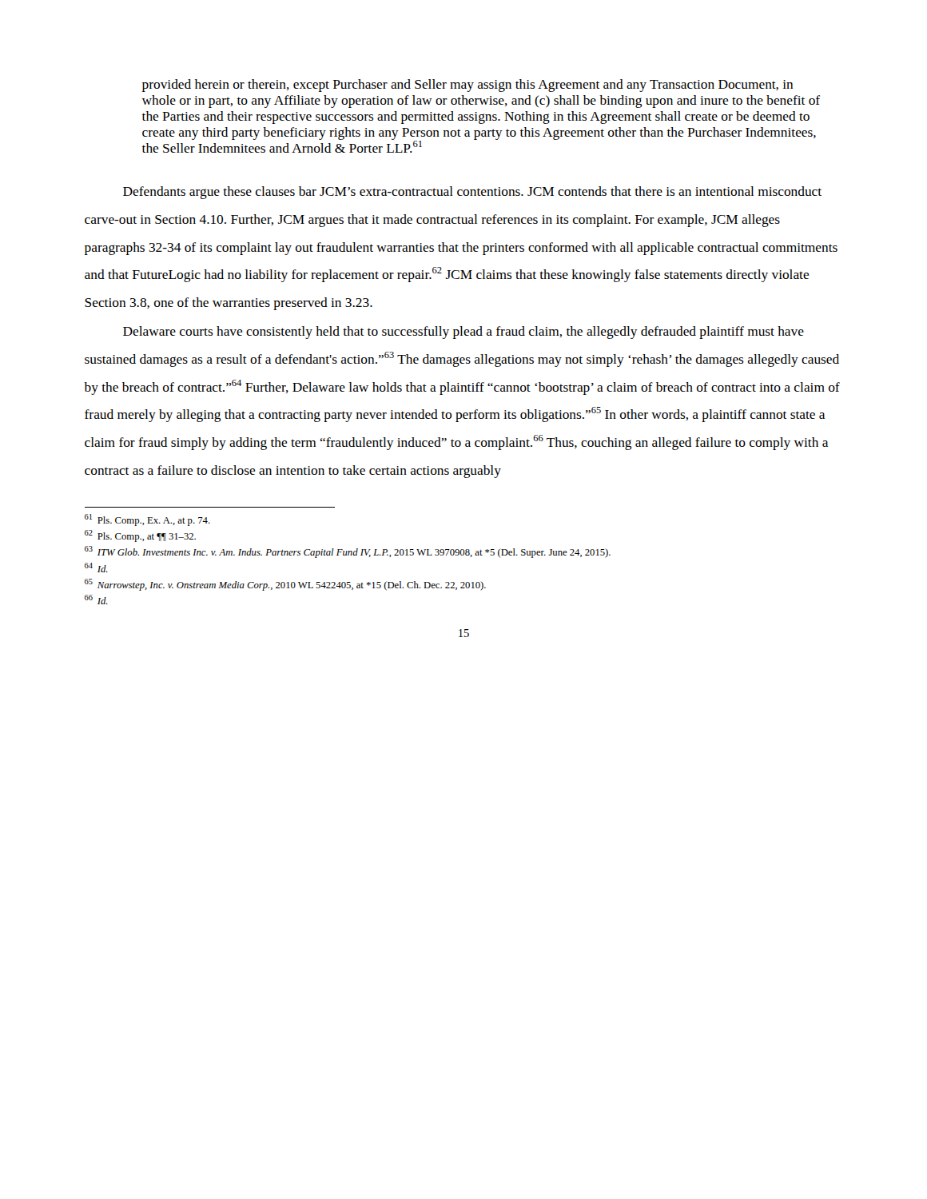provided herein or therein, except Purchaser and Seller may assign this Agreement and any Transaction Document, in whole or in part, to any Affiliate by operation of law or otherwise, and (c) shall be binding upon and inure to the benefit of the Parties and their respective successors and permitted assigns. Nothing in this Agreement shall create or be deemed to create any third party beneficiary rights in any Person not a party to this Agreement other than the Purchaser Indemnitees, the Seller Indemnitees and Arnold & Porter LLP.61
Defendants argue these clauses bar JCM’s extra-contractual contentions. JCM contends that there is an intentional misconduct carve-out in Section 4.10. Further, JCM argues that it made contractual references in its complaint. For example, JCM alleges paragraphs 32-34 of its complaint lay out fraudulent warranties that the printers conformed with all applicable contractual commitments and that FutureLogic had no liability for replacement or repair.62 JCM claims that these knowingly false statements directly violate Section 3.8, one of the warranties preserved in 3.23.
Delaware courts have consistently held that to successfully plead a fraud claim, the allegedly defrauded plaintiff must have sustained damages as a result of a defendant's action.”63 The damages allegations may not simply ‘rehash’ the damages allegedly caused by the breach of contract.”64 Further, Delaware law holds that a plaintiff “cannot ‘bootstrap’ a claim of breach of contract into a claim of fraud merely by alleging that a contracting party never intended to perform its obligations.”65 In other words, a plaintiff cannot state a claim for fraud simply by adding the term “fraudulently induced” to a complaint.66 Thus, couching an alleged failure to comply with a contract as a failure to disclose an intention to take certain actions arguably
61 Pls. Comp., Ex. A., at p. 74.
62 Pls. Comp., at ¶¶ 31–32.
63 ITW Glob. Investments Inc. v. Am. Indus. Partners Capital Fund IV, L.P., 2015 WL 3970908, at *5 (Del. Super. June 24, 2015).
64 Id.
65 Narrowstep, Inc. v. Onstream Media Corp., 2010 WL 5422405, at *15 (Del. Ch. Dec. 22, 2010).
66 Id.
15